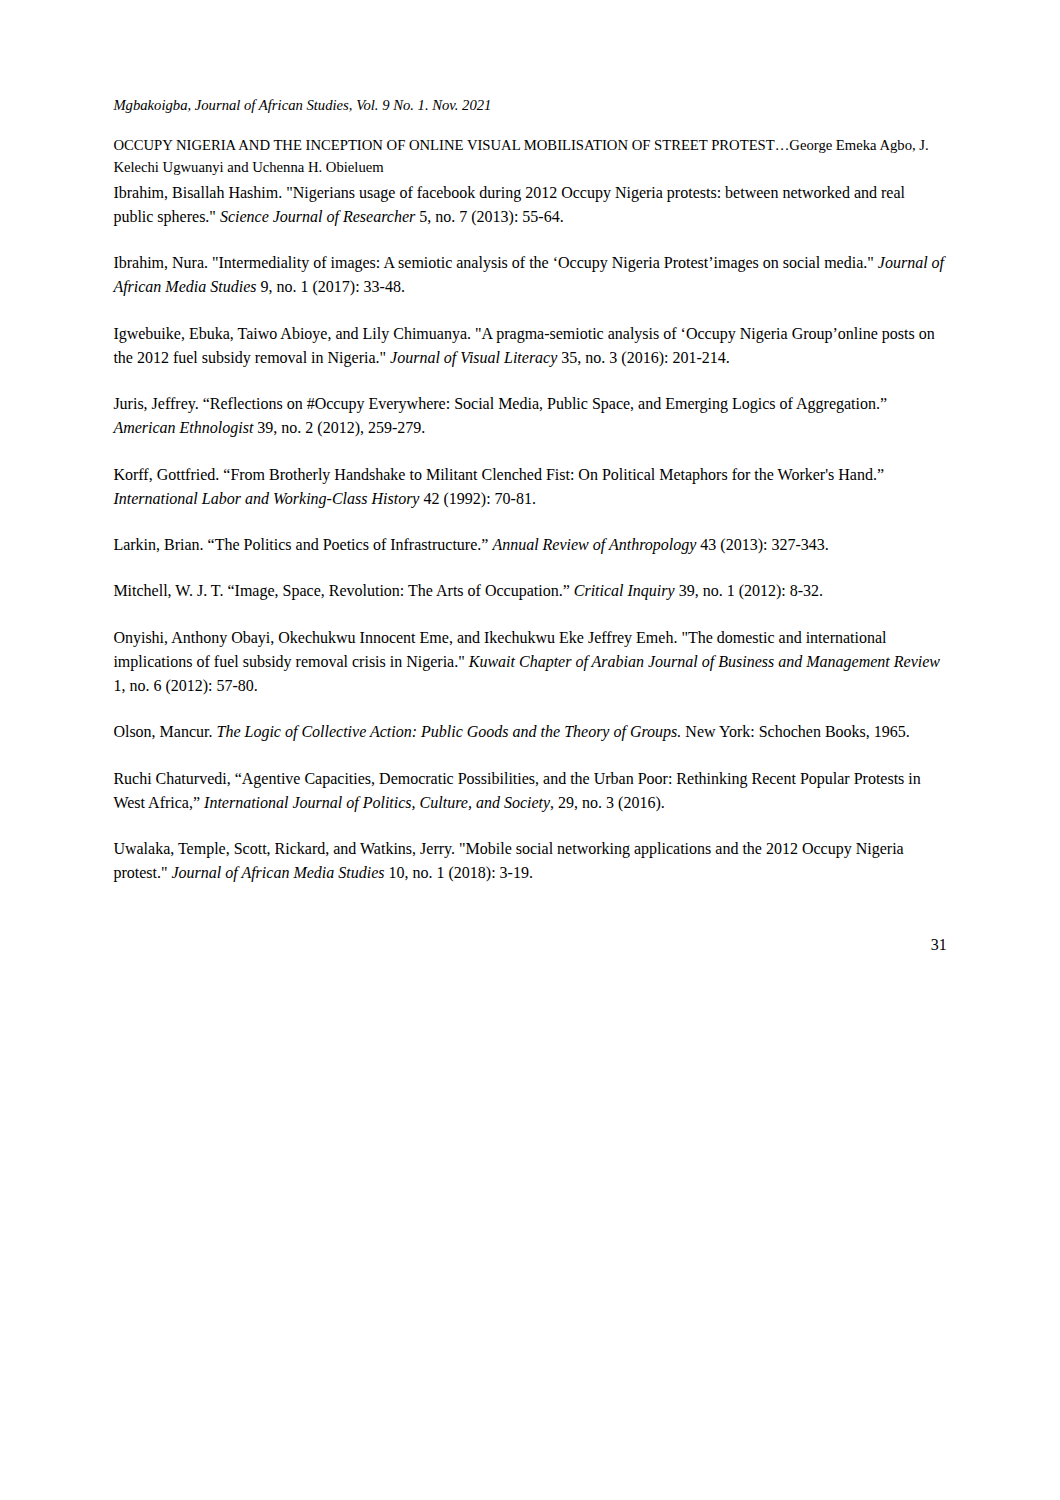Mgbakoigba, Journal of African Studies, Vol. 9 No. 1. Nov. 2021
OCCUPY NIGERIA AND THE INCEPTION OF ONLINE VISUAL MOBILISATION OF STREET PROTEST…George Emeka Agbo, J. Kelechi Ugwuanyi and Uchenna H. Obieluem
Ibrahim, Bisallah Hashim. "Nigerians usage of facebook during 2012 Occupy Nigeria protests: between networked and real public spheres." Science Journal of Researcher 5, no. 7 (2013): 55-64.
Ibrahim, Nura. "Intermediality of images: A semiotic analysis of the ‘Occupy Nigeria Protest’images on social media." Journal of African Media Studies 9, no. 1 (2017): 33-48.
Igwebuike, Ebuka, Taiwo Abioye, and Lily Chimuanya. "A pragma-semiotic analysis of ‘Occupy Nigeria Group’online posts on the 2012 fuel subsidy removal in Nigeria." Journal of Visual Literacy 35, no. 3 (2016): 201-214.
Juris, Jeffrey. “Reflections on #Occupy Everywhere: Social Media, Public Space, and Emerging Logics of Aggregation.” American Ethnologist 39, no. 2 (2012), 259-279.
Korff, Gottfried. “From Brotherly Handshake to Militant Clenched Fist: On Political Metaphors for the Worker's Hand.” International Labor and Working-Class History 42 (1992): 70-81.
Larkin, Brian. “The Politics and Poetics of Infrastructure.” Annual Review of Anthropology 43 (2013): 327-343.
Mitchell, W. J. T. “Image, Space, Revolution: The Arts of Occupation.” Critical Inquiry 39, no. 1 (2012): 8-32.
Onyishi, Anthony Obayi, Okechukwu Innocent Eme, and Ikechukwu Eke Jeffrey Emeh. "The domestic and international implications of fuel subsidy removal crisis in Nigeria." Kuwait Chapter of Arabian Journal of Business and Management Review 1, no. 6 (2012): 57-80.
Olson, Mancur. The Logic of Collective Action: Public Goods and the Theory of Groups. New York: Schochen Books, 1965.
Ruchi Chaturvedi, “Agentive Capacities, Democratic Possibilities, and the Urban Poor: Rethinking Recent Popular Protests in West Africa,” International Journal of Politics, Culture, and Society, 29, no. 3 (2016).
Uwalaka, Temple, Scott, Rickard, and Watkins, Jerry. "Mobile social networking applications and the 2012 Occupy Nigeria protest." Journal of African Media Studies 10, no. 1 (2018): 3-19.
31